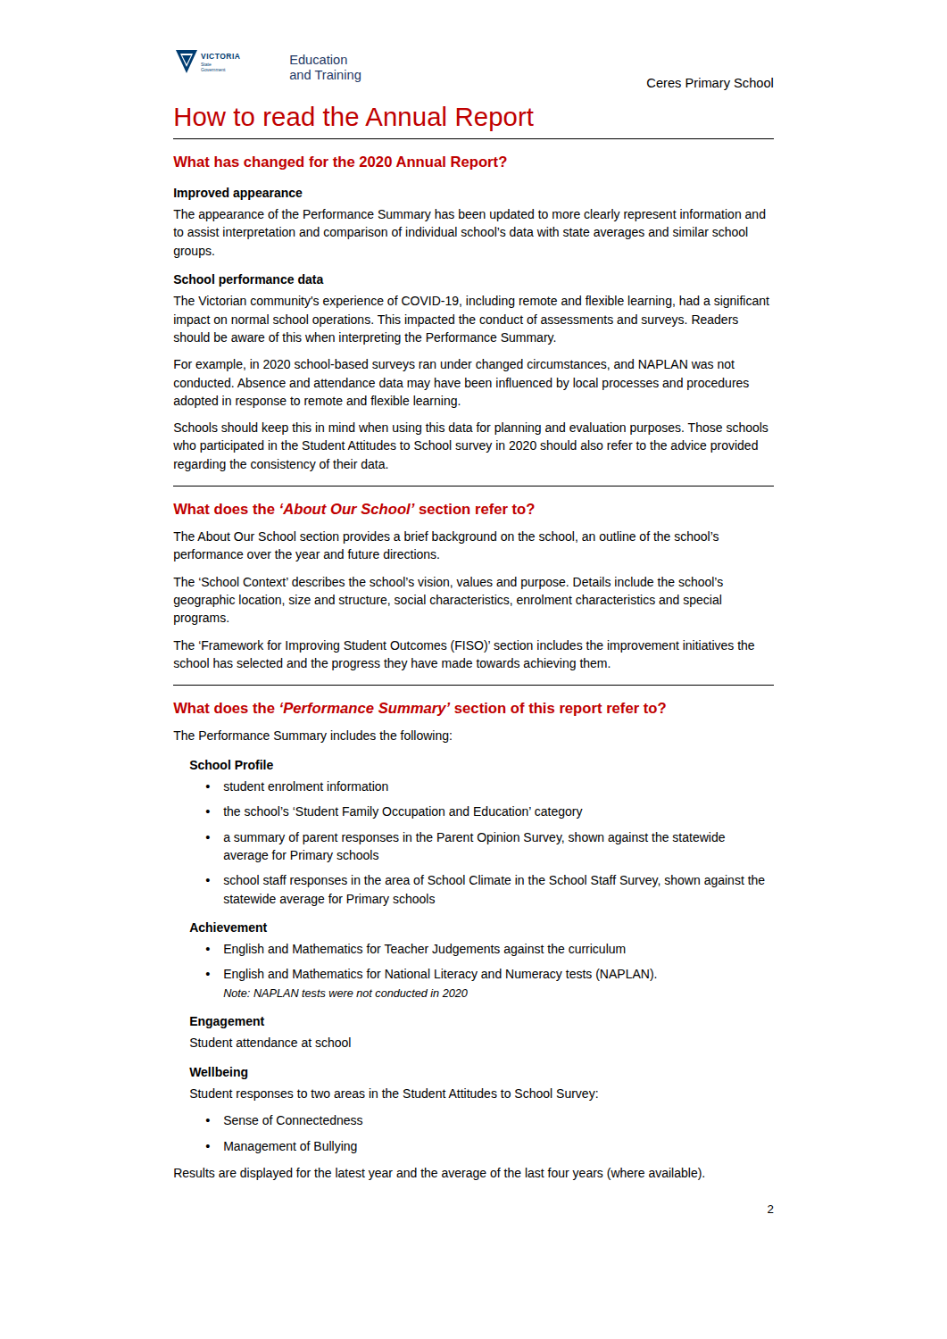VICTORIA State Government
Education
and Training
Ceres Primary School
How to read the Annual Report
What has changed for the 2020 Annual Report?
Improved appearance
The appearance of the Performance Summary has been updated to more clearly represent information and to assist interpretation and comparison of individual school’s data with state averages and similar school groups.
School performance data
The Victorian community's experience of COVID-19, including remote and flexible learning, had a significant impact on normal school operations. This impacted the conduct of assessments and surveys. Readers should be aware of this when interpreting the Performance Summary.
For example, in 2020 school-based surveys ran under changed circumstances, and NAPLAN was not conducted. Absence and attendance data may have been influenced by local processes and procedures adopted in response to remote and flexible learning.
Schools should keep this in mind when using this data for planning and evaluation purposes. Those schools who participated in the Student Attitudes to School survey in 2020 should also refer to the advice provided regarding the consistency of their data.
What does the ‘About Our School’ section refer to?
The About Our School section provides a brief background on the school, an outline of the school’s performance over the year and future directions.
The ‘School Context’ describes the school’s vision, values and purpose. Details include the school’s geographic location, size and structure, social characteristics, enrolment characteristics and special programs.
The ‘Framework for Improving Student Outcomes (FISO)’ section includes the improvement initiatives the school has selected and the progress they have made towards achieving them.
What does the ‘Performance Summary’ section of this report refer to?
The Performance Summary includes the following:
School Profile
student enrolment information
the school’s ‘Student Family Occupation and Education’ category
a summary of parent responses in the Parent Opinion Survey, shown against the statewide average for Primary schools
school staff responses in the area of School Climate in the School Staff Survey, shown against the statewide average for Primary schools
Achievement
English and Mathematics for Teacher Judgements against the curriculum
English and Mathematics for National Literacy and Numeracy tests (NAPLAN).
Note: NAPLAN tests were not conducted in 2020
Engagement
Student attendance at school
Wellbeing
Student responses to two areas in the Student Attitudes to School Survey:
Sense of Connectedness
Management of Bullying
Results are displayed for the latest year and the average of the last four years (where available).
2